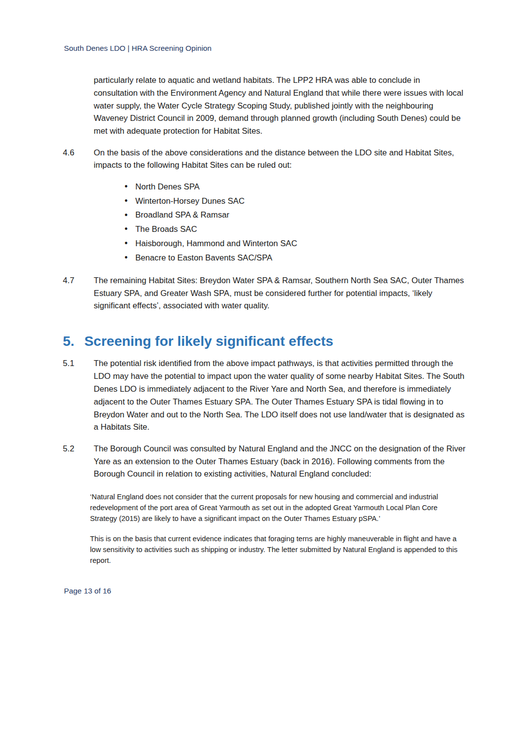South Denes LDO | HRA Screening Opinion
particularly relate to aquatic and wetland habitats. The LPP2 HRA was able to conclude in consultation with the Environment Agency and Natural England that while there were issues with local water supply, the Water Cycle Strategy Scoping Study, published jointly with the neighbouring Waveney District Council in 2009, demand through planned growth (including South Denes) could be met with adequate protection for Habitat Sites.
4.6
On the basis of the above considerations and the distance between the LDO site and Habitat Sites, impacts to the following Habitat Sites can be ruled out:
North Denes SPA
Winterton-Horsey Dunes SAC
Broadland SPA & Ramsar
The Broads SAC
Haisborough, Hammond and Winterton SAC
Benacre to Easton Bavents SAC/SPA
4.7
The remaining Habitat Sites: Breydon Water SPA & Ramsar, Southern North Sea SAC, Outer Thames Estuary SPA, and Greater Wash SPA, must be considered further for potential impacts, ‘likely significant effects’, associated with water quality.
5. Screening for likely significant effects
5.1
The potential risk identified from the above impact pathways, is that activities permitted through the LDO may have the potential to impact upon the water quality of some nearby Habitat Sites. The South Denes LDO is immediately adjacent to the River Yare and North Sea, and therefore is immediately adjacent to the Outer Thames Estuary SPA. The Outer Thames Estuary SPA is tidal flowing in to Breydon Water and out to the North Sea. The LDO itself does not use land/water that is designated as a Habitats Site.
5.2
The Borough Council was consulted by Natural England and the JNCC on the designation of the River Yare as an extension to the Outer Thames Estuary (back in 2016). Following comments from the Borough Council in relation to existing activities, Natural England concluded:
‘Natural England does not consider that the current proposals for new housing and commercial and industrial redevelopment of the port area of Great Yarmouth as set out in the adopted Great Yarmouth Local Plan Core Strategy (2015) are likely to have a significant impact on the Outer Thames Estuary pSPA.’
This is on the basis that current evidence indicates that foraging terns are highly maneuverable in flight and have a low sensitivity to activities such as shipping or industry. The letter submitted by Natural England is appended to this report.
Page 13 of 16